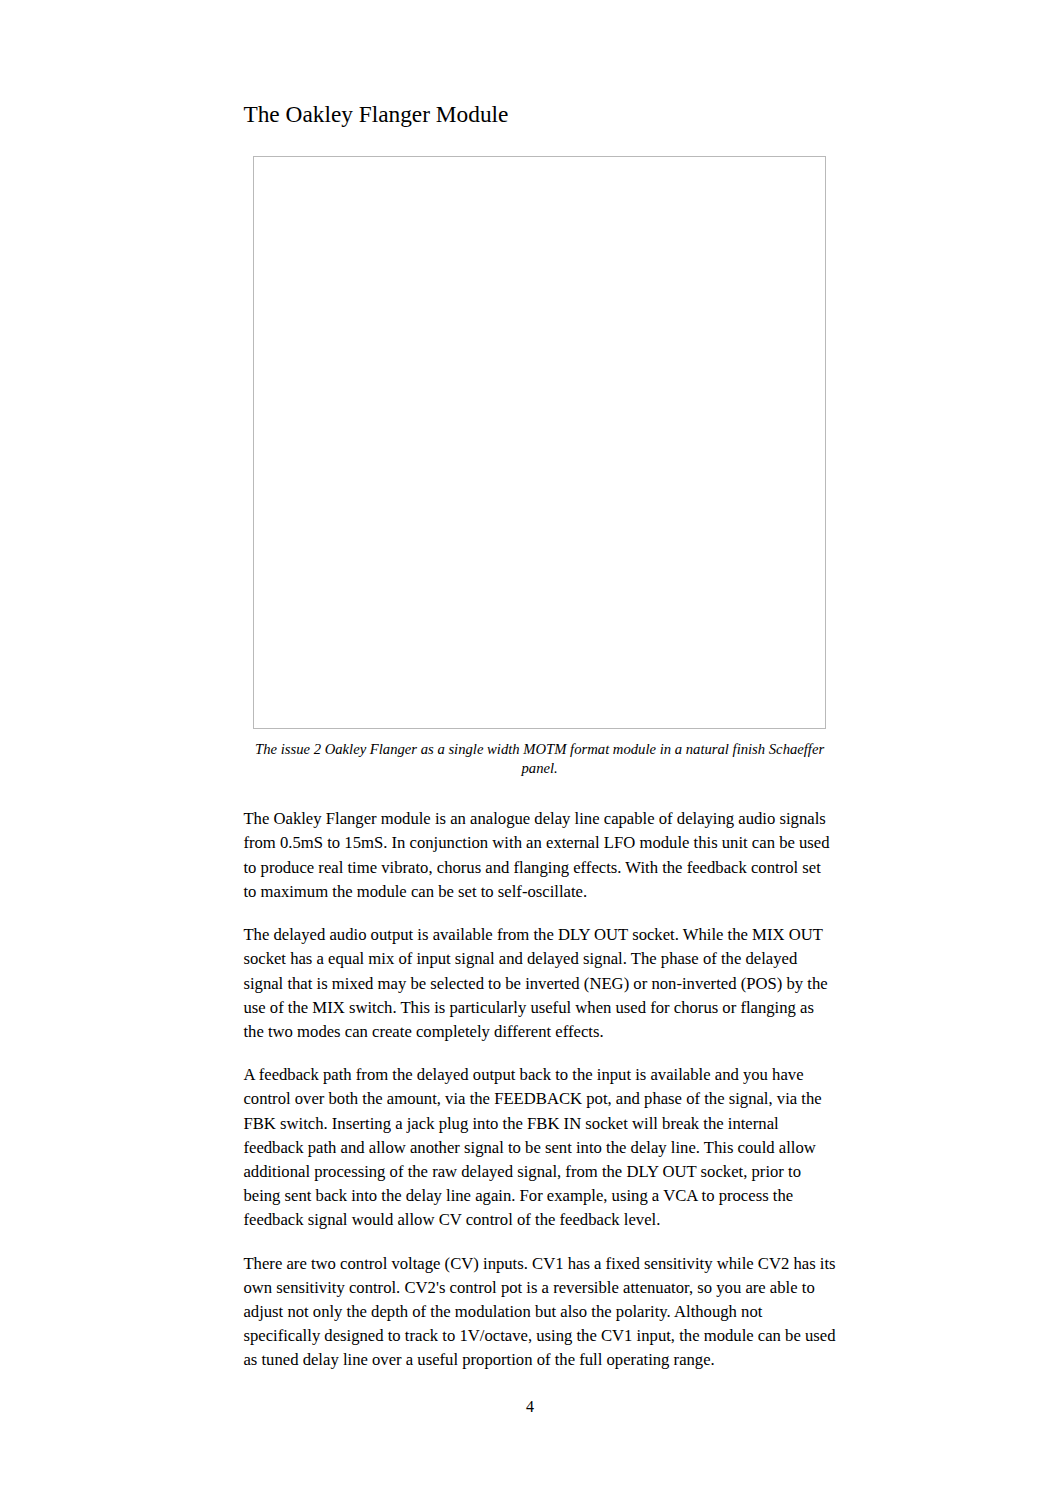The Oakley Flanger Module
The issue 2 Oakley Flanger as a single width MOTM format module in a natural finish Schaeffer panel.
The Oakley Flanger module is an analogue delay line capable of delaying audio signals from 0.5mS to 15mS. In conjunction with an external LFO module this unit can be used to produce real time vibrato, chorus and flanging effects. With the feedback control set to maximum the module can be set to self-oscillate.
The delayed audio output is available from the DLY OUT socket. While the MIX OUT socket has a equal mix of input signal and delayed signal. The phase of the delayed signal that is mixed may be selected to be inverted (NEG) or non-inverted (POS) by the use of the MIX switch. This is particularly useful when used for chorus or flanging as the two modes can create completely different effects.
A feedback path from the delayed output back to the input is available and you have control over both the amount, via the FEEDBACK pot, and phase of the signal, via the FBK switch. Inserting a jack plug into the FBK IN socket will break the internal feedback path and allow another signal to be sent into the delay line. This could allow additional processing of the raw delayed signal, from the DLY OUT socket, prior to being sent back into the delay line again. For example, using a VCA to process the feedback signal would allow CV control of the feedback level.
There are two control voltage (CV) inputs. CV1 has a fixed sensitivity while CV2 has its own sensitivity control. CV2's control pot is a reversible attenuator, so you are able to adjust not only the depth of the modulation but also the polarity. Although not specifically designed to track to 1V/octave, using the CV1 input, the module can be used as tuned delay line over a useful proportion of the full operating range.
4